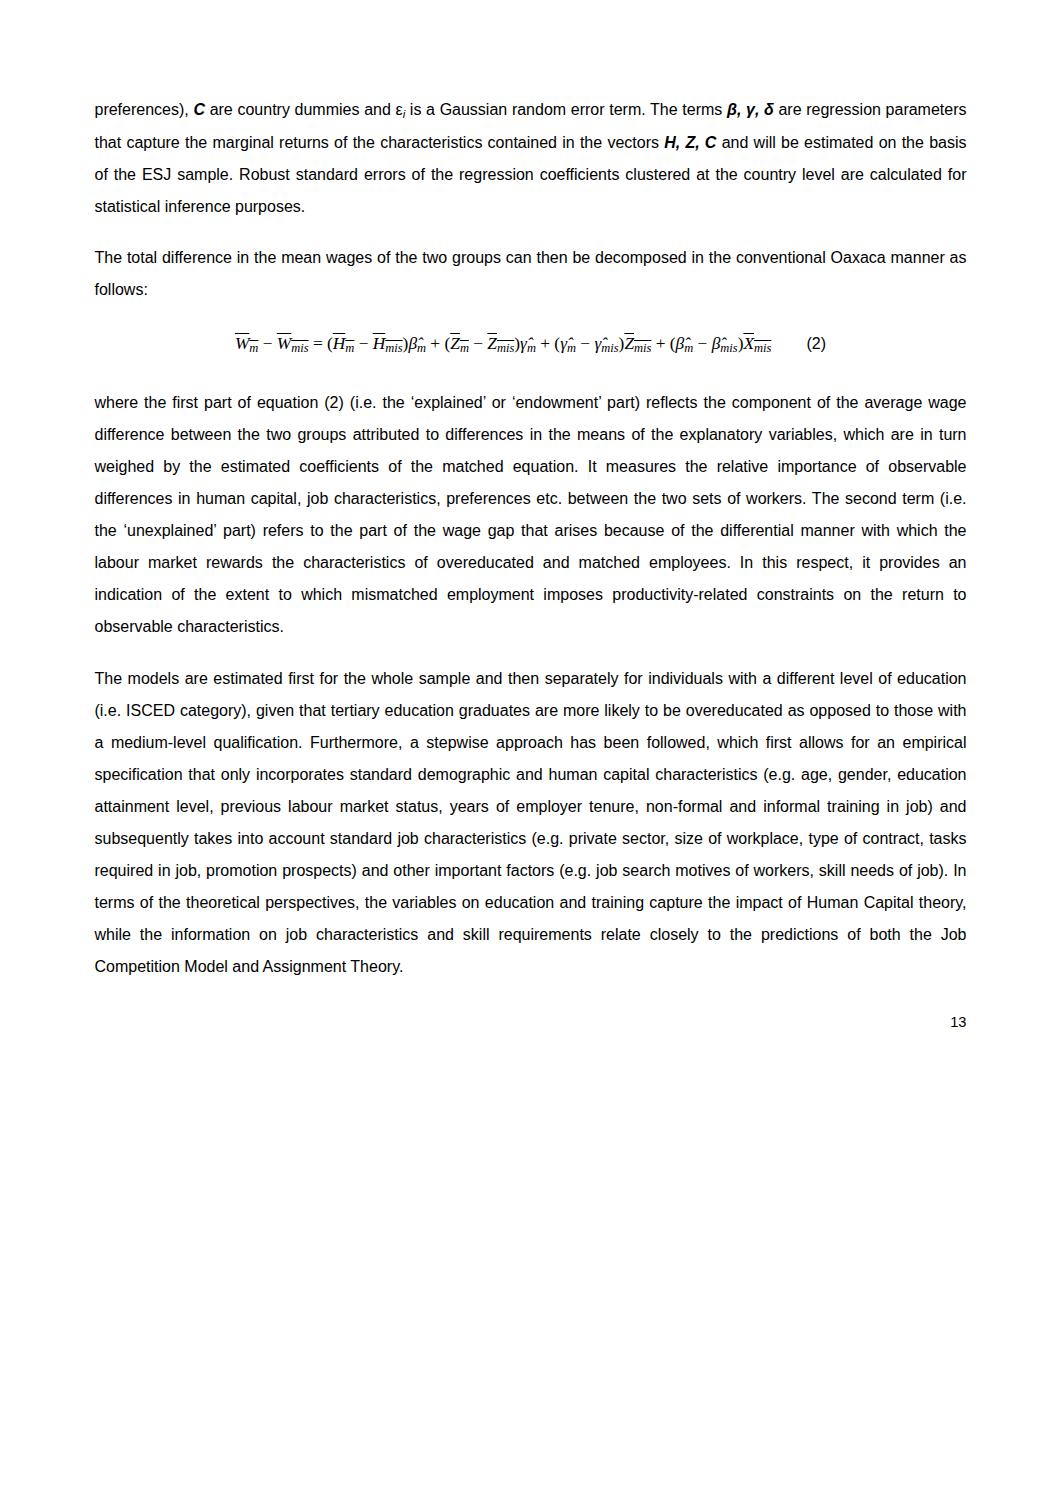preferences), C are country dummies and εi is a Gaussian random error term. The terms β, γ, δ are regression parameters that capture the marginal returns of the characteristics contained in the vectors H, Z, C and will be estimated on the basis of the ESJ sample. Robust standard errors of the regression coefficients clustered at the country level are calculated for statistical inference purposes.
The total difference in the mean wages of the two groups can then be decomposed in the conventional Oaxaca manner as follows:
Wm − Wmis = (Hm − Hmis)β̂m + (Zm − Zmis)γ̂m + (γ̂m − γ̂mis)Zmis + (β̂m − β̂mis)Xmis(2)
where the first part of equation (2) (i.e. the ‘explained’ or ‘endowment’ part) reflects the component of the average wage difference between the two groups attributed to differences in the means of the explanatory variables, which are in turn weighed by the estimated coefficients of the matched equation. It measures the relative importance of observable differences in human capital, job characteristics, preferences etc. between the two sets of workers. The second term (i.e. the ‘unexplained’ part) refers to the part of the wage gap that arises because of the differential manner with which the labour market rewards the characteristics of overeducated and matched employees. In this respect, it provides an indication of the extent to which mismatched employment imposes productivity-related constraints on the return to observable characteristics.
The models are estimated first for the whole sample and then separately for individuals with a different level of education (i.e. ISCED category), given that tertiary education graduates are more likely to be overeducated as opposed to those with a medium-level qualification. Furthermore, a stepwise approach has been followed, which first allows for an empirical specification that only incorporates standard demographic and human capital characteristics (e.g. age, gender, education attainment level, previous labour market status, years of employer tenure, non-formal and informal training in job) and subsequently takes into account standard job characteristics (e.g. private sector, size of workplace, type of contract, tasks required in job, promotion prospects) and other important factors (e.g. job search motives of workers, skill needs of job). In terms of the theoretical perspectives, the variables on education and training capture the impact of Human Capital theory, while the information on job characteristics and skill requirements relate closely to the predictions of both the Job Competition Model and Assignment Theory.
13